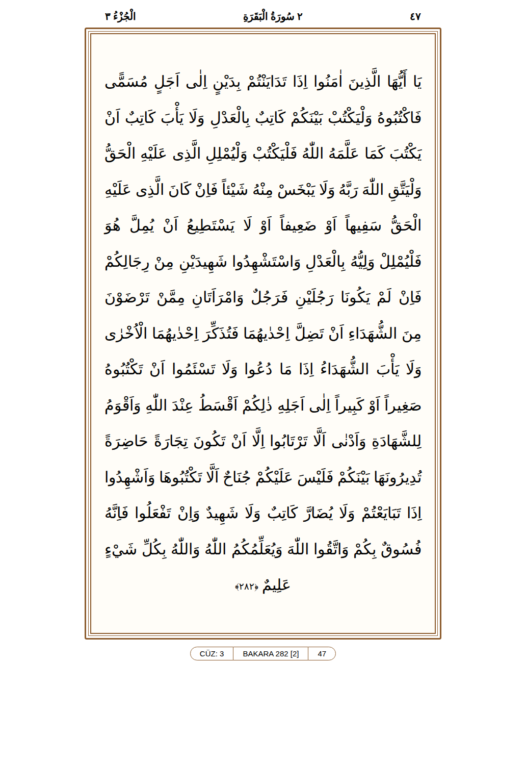٤٧ ٢ سُورَةُ الْبَقَرَةِ الْجُزْءُ ٣
يَا أَيُّهَا الَّذِينَ اٰمَنُوا اِذَا تَدَايَنْتُمْ بِدَيْنٍ اِلٰى اَجَلٍ مُسَمًّى فَاكْتُبُوهُ وَلْيَكْتُبْ بَيْنَكُمْ كَاتِبٌ بِالْعَدْلِ وَلَا يَأْبَ كَاتِبٌ اَنْ يَكْتُبَ كَمَا عَلَّمَهُ اللّٰهُ فَلْيَكْتُبْ وَلْيُمْلِلِ الَّذِى عَلَيْهِ الْحَقُّ وَلْيَتَّقِ اللّٰهَ رَبَّهُ وَلَا يَبْخَسْ مِنْهُ شَيْئاً فَاِنْ كَانَ الَّذِى عَلَيْهِ الْحَقُّ سَفِيهاً اَوْ ضَعِيفاً اَوْ لَا يَسْتَطِيعُ اَنْ يُمِلَّ هُوَ فَلْيُمْلِلْ وَلِيُّهُ بِالْعَدْلِ وَاسْتَشْهِدُوا شَهِيدَيْنِ مِنْ رِجَالِكُمْ فَاِنْ لَمْ يَكُونَا رَجُلَيْنِ فَرَجُلٌ وَامْرَاَتَانِ مِمَّنْ تَرْضَوْنَ مِنَ الشُّهَدَاءِ اَنْ تَضِلَّ اِحْدٰيهُمَا فَتُذَكِّرَ اِحْدٰيهُمَا الْاُخْرٰى وَلَا يَأْبَ الشُّهَدَاءُ اِذَا مَا دُعُوا وَلَا تَسْئَمُوا اَنْ تَكْتُبُوهُ صَغِيراً اَوْ كَبِيراً اِلٰى اَجَلِهِ ذٰلِكُمْ اَقْسَطُ عِنْدَ اللّٰهِ وَاَقْوَمُ لِلشَّهَادَةِ وَاَدْنٰى اَلَّا تَرْتَابُوا اِلَّا اَنْ تَكُونَ تِجَارَةً حَاضِرَةً تُدِيرُونَهَا بَيْنَكُمْ فَلَيْسَ عَلَيْكُمْ جُنَاحٌ اَلَّا تَكْتُبُوهَا وَاَشْهِدُوا اِذَا تَبَايَعْتُمْ وَلَا يُضَارَّ كَاتِبٌ وَلَا شَهِيدٌ وَاِنْ تَفْعَلُوا فَاِنَّهُ فُسُوقٌ بِكُمْ وَاتَّقُوا اللّٰهَ وَيُعَلِّمُكُمُ اللّٰهُ وَاللّٰهُ بِكُلِّ شَيْءٍ عَلِيمٌ ﴿٢٨٢﴾
47 [2] BAKARA 282 CÜZ: 3